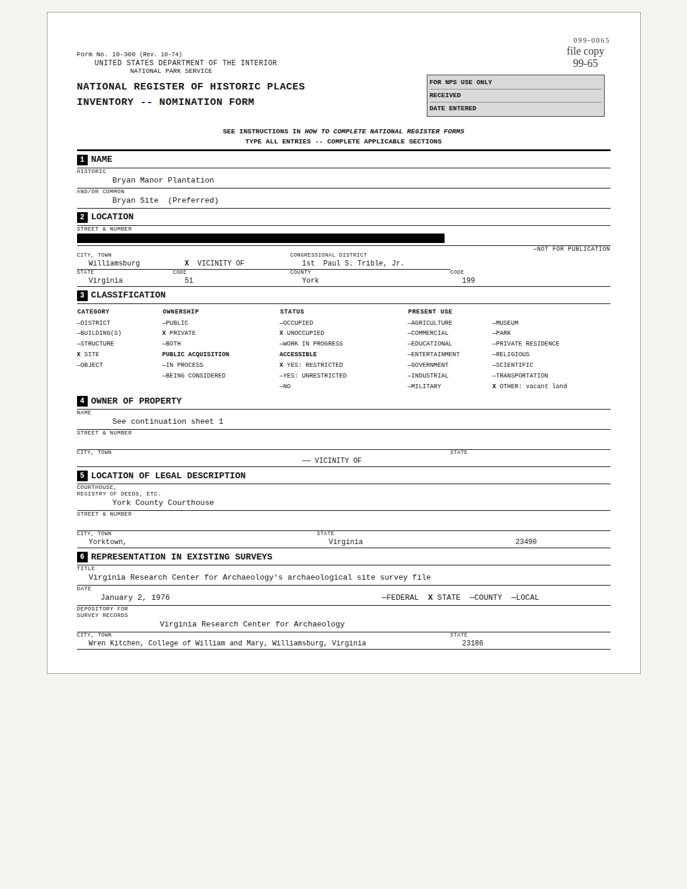099-0065
file copy
99-65
Form No. 10-300 (Rev. 10-74)
UNITED STATES DEPARTMENT OF THE INTERIOR
NATIONAL PARK SERVICE
NATIONAL REGISTER OF HISTORIC PLACES
INVENTORY -- NOMINATION FORM
FOR NPS USE ONLY
RECEIVED
DATE ENTERED
SEE INSTRUCTIONS IN HOW TO COMPLETE NATIONAL REGISTER FORMS
TYPE ALL ENTRIES -- COMPLETE APPLICABLE SECTIONS
1 NAME
HISTORIC
Bryan Manor Plantation
AND/OR COMMON
Bryan Site (Preferred)
2 LOCATION
STREET & NUMBER
—NOT FOR PUBLICATION
| CITY, TOWN | | CONGRESSIONAL DISTRICT | |
| Williamsburg | X VICINITY OF | 1st Paul S. Trible, Jr. | |
| STATE | CODE | COUNTY | CODE |
| Virginia | 51 | York | 199 |
3 CLASSIFICATION
| CATEGORY | OWNERSHIP | STATUS | PRESENT USE |
| --- | --- | --- | --- |
| —DISTRICT —BUILDING(S) —STRUCTURE X SITE —OBJECT | —PUBLIC X PRIVATE —BOTH PUBLIC ACQUISITION —IN PROCESS —BEING CONSIDERED | —OCCUPIED X UNOCCUPIED —WORK IN PROGRESS ACCESSIBLE X YES: RESTRICTED —YES: UNRESTRICTED —NO | —AGRICULTURE —COMMERCIAL —EDUCATIONAL —ENTERTAINMENT —GOVERNMENT —INDUSTRIAL —MILITARY | —MUSEUM —PARK —PRIVATE RESIDENCE —RELIGIOUS —SCIENTIFIC —TRANSPORTATION X OTHER: vacant land |
4 OWNER OF PROPERTY
NAME
See continuation sheet 1
STREET & NUMBER
| CITY, TOWN | | STATE |
| | —— VICINITY OF | |
5 LOCATION OF LEGAL DESCRIPTION
COURTHOUSE,
REGISTRY OF DEEDS, ETC.
York County Courthouse
STREET & NUMBER
| CITY, TOWN | STATE | |
| Yorktown, | Virginia | 23490 |
6 REPRESENTATION IN EXISTING SURVEYS
TITLE
Virginia Research Center for Archaeology's archaeological site survey file
DATE
January 2, 1976 —FEDERAL X STATE —COUNTY —LOCAL
DEPOSITORY FOR
SURVEY RECORDS
Virginia Research Center for Archaeology
| CITY, TOWN | STATE |
| Wren Kitchen, College of William and Mary, Williamsburg, Virginia | 23186 |